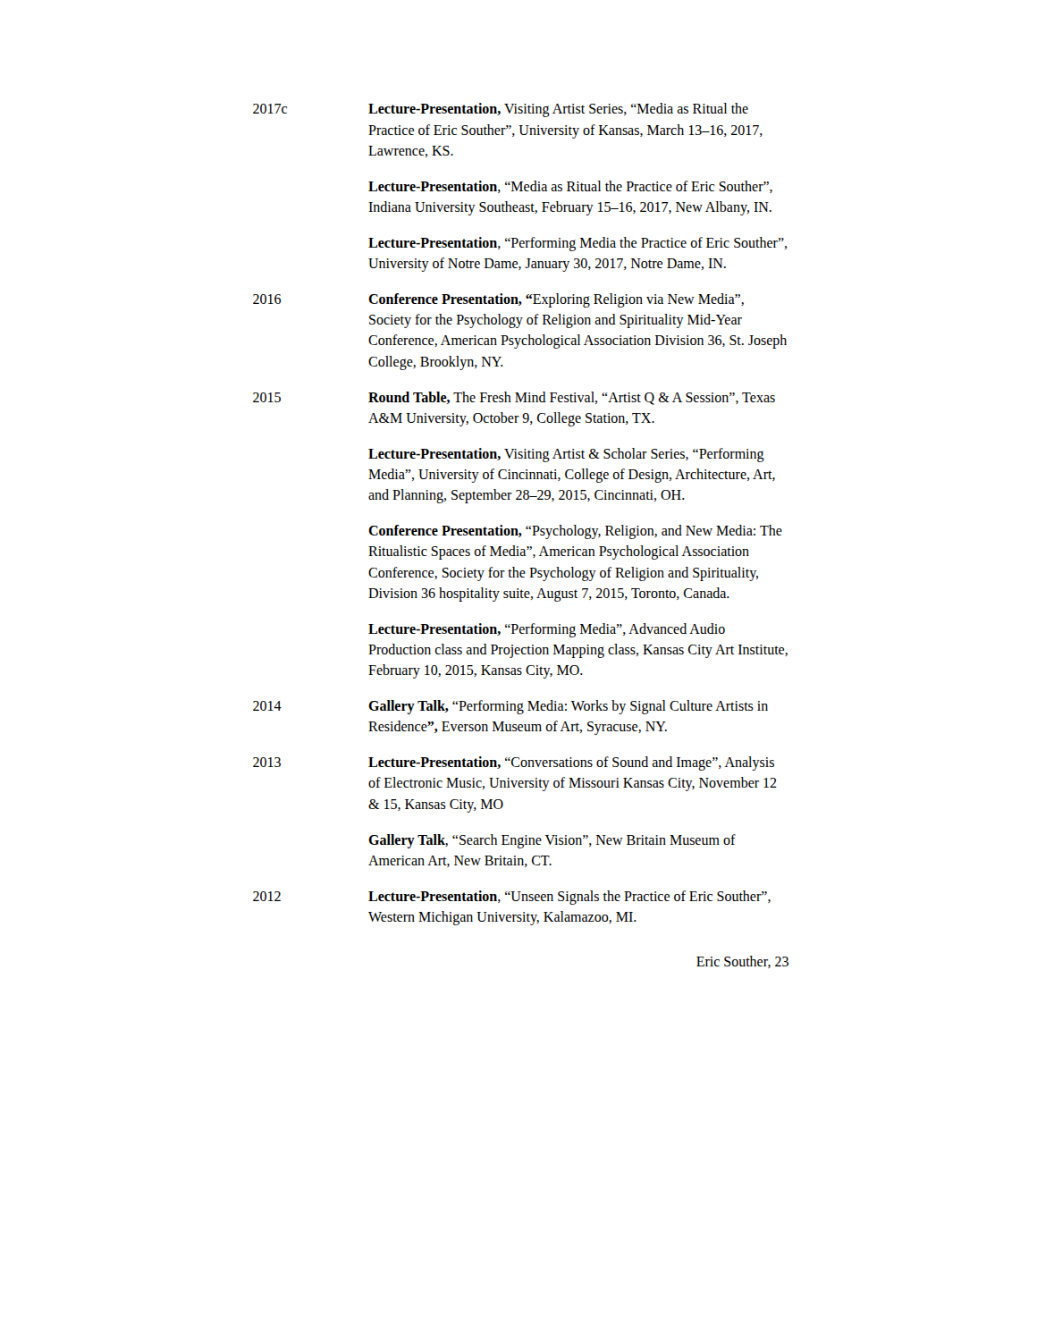| 2017c | Lecture-Presentation, Visiting Artist Series, “Media as Ritual the Practice of Eric Souther”, University of Kansas, March 13–16, 2017, Lawrence, KS. Lecture-Presentation , “Media as Ritual the Practice of Eric Souther”, Indiana University Southeast, February 15–16, 2017, New Albany, IN. Lecture-Presentation , “Performing Media the Practice of Eric Souther”, University of Notre Dame, January 30, 2017, Notre Dame, IN. |
| 2016 | Conference Presentation, “ Exploring Religion via New Media”, Society for the Psychology of Religion and Spirituality Mid-Year Conference, American Psychological Association Division 36, St. Joseph College, Brooklyn, NY. |
| 2015 | Round Table, The Fresh Mind Festival, “Artist Q & A Session”, Texas A&M University, October 9, College Station, TX. Lecture-Presentation, Visiting Artist & Scholar Series, “Performing Media”, University of Cincinnati, College of Design, Architecture, Art, and Planning, September 28–29, 2015, Cincinnati, OH. Conference Presentation, “Psychology, Religion, and New Media: The Ritualistic Spaces of Media”, American Psychological Association Conference, Society for the Psychology of Religion and Spirituality, Division 36 hospitality suite, August 7, 2015, Toronto, Canada. Lecture-Presentation, “Performing Media”, Advanced Audio Production class and Projection Mapping class, Kansas City Art Institute, February 10, 2015, Kansas City, MO. |
| 2014 | Gallery Talk, “Performing Media: Works by Signal Culture Artists in Residence ”, Everson Museum of Art, Syracuse, NY. |
| 2013 | Lecture-Presentation, “Conversations of Sound and Image”, Analysis of Electronic Music, University of Missouri Kansas City, November 12 & 15, Kansas City, MO Gallery Talk , “Search Engine Vision”, New Britain Museum of American Art, New Britain, CT. |
| 2012 | Lecture-Presentation , “Unseen Signals the Practice of Eric Souther”, Western Michigan University, Kalamazoo, MI. |
Eric Souther, 23